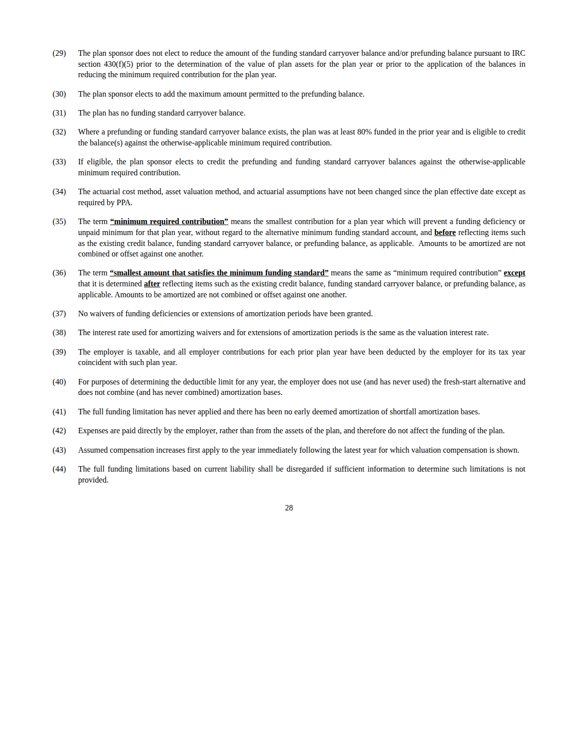(29) The plan sponsor does not elect to reduce the amount of the funding standard carryover balance and/or prefunding balance pursuant to IRC section 430(f)(5) prior to the determination of the value of plan assets for the plan year or prior to the application of the balances in reducing the minimum required contribution for the plan year.
(30) The plan sponsor elects to add the maximum amount permitted to the prefunding balance.
(31) The plan has no funding standard carryover balance.
(32) Where a prefunding or funding standard carryover balance exists, the plan was at least 80% funded in the prior year and is eligible to credit the balance(s) against the otherwise-applicable minimum required contribution.
(33) If eligible, the plan sponsor elects to credit the prefunding and funding standard carryover balances against the otherwise-applicable minimum required contribution.
(34) The actuarial cost method, asset valuation method, and actuarial assumptions have not been changed since the plan effective date except as required by PPA.
(35) The term “minimum required contribution” means the smallest contribution for a plan year which will prevent a funding deficiency or unpaid minimum for that plan year, without regard to the alternative minimum funding standard account, and before reflecting items such as the existing credit balance, funding standard carryover balance, or prefunding balance, as applicable. Amounts to be amortized are not combined or offset against one another.
(36) The term “smallest amount that satisfies the minimum funding standard” means the same as “minimum required contribution” except that it is determined after reflecting items such as the existing credit balance, funding standard carryover balance, or prefunding balance, as applicable. Amounts to be amortized are not combined or offset against one another.
(37) No waivers of funding deficiencies or extensions of amortization periods have been granted.
(38) The interest rate used for amortizing waivers and for extensions of amortization periods is the same as the valuation interest rate.
(39) The employer is taxable, and all employer contributions for each prior plan year have been deducted by the employer for its tax year coincident with such plan year.
(40) For purposes of determining the deductible limit for any year, the employer does not use (and has never used) the fresh-start alternative and does not combine (and has never combined) amortization bases.
(41) The full funding limitation has never applied and there has been no early deemed amortization of shortfall amortization bases.
(42) Expenses are paid directly by the employer, rather than from the assets of the plan, and therefore do not affect the funding of the plan.
(43) Assumed compensation increases first apply to the year immediately following the latest year for which valuation compensation is shown.
(44) The full funding limitations based on current liability shall be disregarded if sufficient information to determine such limitations is not provided.
28